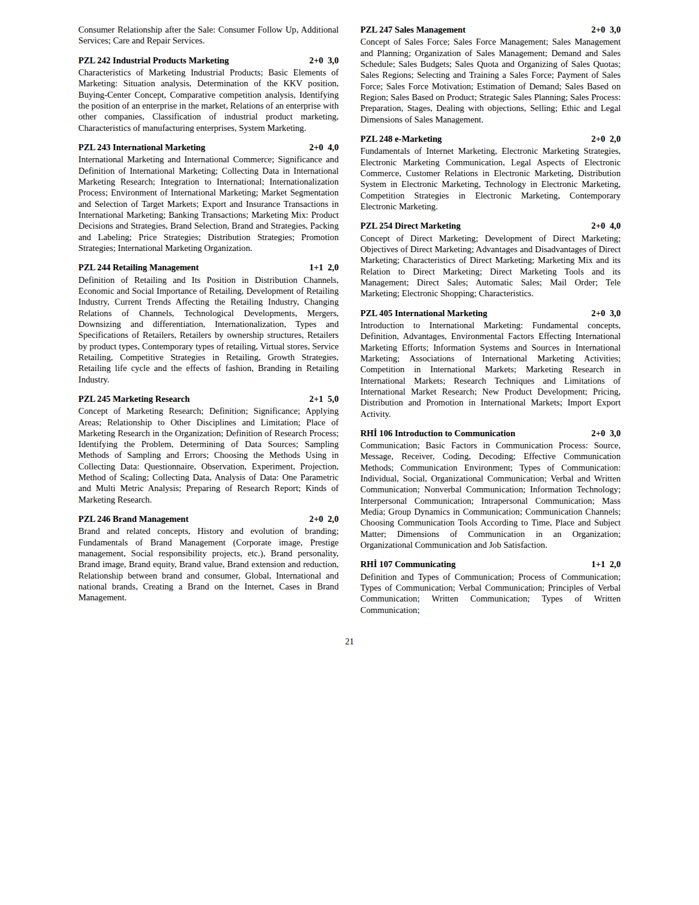Consumer Relationship after the Sale: Consumer Follow Up, Additional Services; Care and Repair Services.
PZL 242 Industrial Products Marketing 2+0 3,0
Characteristics of Marketing Industrial Products; Basic Elements of Marketing: Situation analysis, Determination of the KKV position, Buying-Center Concept, Comparative competition analysis, Identifying the position of an enterprise in the market, Relations of an enterprise with other companies, Classification of industrial product marketing, Characteristics of manufacturing enterprises, System Marketing.
PZL 243 International Marketing 2+0 4,0
International Marketing and International Commerce; Significance and Definition of International Marketing; Collecting Data in International Marketing Research; Integration to International; Internationalization Process; Environment of International Marketing; Market Segmentation and Selection of Target Markets; Export and Insurance Transactions in International Marketing; Banking Transactions; Marketing Mix: Product Decisions and Strategies, Brand Selection, Brand and Strategies, Packing and Labeling; Price Strategies; Distribution Strategies; Promotion Strategies; International Marketing Organization.
PZL 244 Retailing Management 1+1 2,0
Definition of Retailing and Its Position in Distribution Channels, Economic and Social Importance of Retailing, Development of Retailing Industry, Current Trends Affecting the Retailing Industry, Changing Relations of Channels, Technological Developments, Mergers, Downsizing and differentiation, Internationalization, Types and Specifications of Retailers, Retailers by ownership structures, Retailers by product types, Contemporary types of retailing, Virtual stores, Service Retailing, Competitive Strategies in Retailing, Growth Strategies, Retailing life cycle and the effects of fashion, Branding in Retailing Industry.
PZL 245 Marketing Research 2+1 5,0
Concept of Marketing Research; Definition; Significance; Applying Areas; Relationship to Other Disciplines and Limitation; Place of Marketing Research in the Organization; Definition of Research Process; Identifying the Problem, Determining of Data Sources; Sampling Methods of Sampling and Errors; Choosing the Methods Using in Collecting Data: Questionnaire, Observation, Experiment, Projection, Method of Scaling; Collecting Data, Analysis of Data: One Parametric and Multi Metric Analysis; Preparing of Research Report; Kinds of Marketing Research.
PZL 246 Brand Management 2+0 2,0
Brand and related concepts, History and evolution of branding; Fundamentals of Brand Management (Corporate image, Prestige management, Social responsibility projects, etc.), Brand personality, Brand image, Brand equity, Brand value, Brand extension and reduction, Relationship between brand and consumer, Global, International and national brands, Creating a Brand on the Internet, Cases in Brand Management.
PZL 247 Sales Management 2+0 3,0
Concept of Sales Force; Sales Force Management; Sales Management and Planning; Organization of Sales Management; Demand and Sales Schedule; Sales Budgets; Sales Quota and Organizing of Sales Quotas; Sales Regions; Selecting and Training a Sales Force; Payment of Sales Force; Sales Force Motivation; Estimation of Demand; Sales Based on Region; Sales Based on Product; Strategic Sales Planning; Sales Process: Preparation, Stages, Dealing with objections, Selling; Ethic and Legal Dimensions of Sales Management.
PZL 248 e-Marketing 2+0 2,0
Fundamentals of Internet Marketing, Electronic Marketing Strategies, Electronic Marketing Communication, Legal Aspects of Electronic Commerce, Customer Relations in Electronic Marketing, Distribution System in Electronic Marketing, Technology in Electronic Marketing, Competition Strategies in Electronic Marketing, Contemporary Electronic Marketing.
PZL 254 Direct Marketing 2+0 4,0
Concept of Direct Marketing; Development of Direct Marketing; Objectives of Direct Marketing; Advantages and Disadvantages of Direct Marketing; Characteristics of Direct Marketing; Marketing Mix and its Relation to Direct Marketing; Direct Marketing Tools and its Management; Direct Sales; Automatic Sales; Mail Order; Tele Marketing; Electronic Shopping; Characteristics.
PZL 405 International Marketing 2+0 3,0
Introduction to International Marketing: Fundamental concepts, Definition, Advantages, Environmental Factors Effecting International Marketing Efforts; Information Systems and Sources in International Marketing; Associations of International Marketing Activities; Competition in International Markets; Marketing Research in International Markets; Research Techniques and Limitations of International Market Research; New Product Development; Pricing, Distribution and Promotion in International Markets; Import Export Activity.
RHİ 106 Introduction to Communication 2+0 3,0
Communication; Basic Factors in Communication Process: Source, Message, Receiver, Coding, Decoding; Effective Communication Methods; Communication Environment; Types of Communication: Individual, Social, Organizational Communication; Verbal and Written Communication; Nonverbal Communication; Information Technology; Interpersonal Communication; Intrapersonal Communication; Mass Media; Group Dynamics in Communication; Communication Channels; Choosing Communication Tools According to Time, Place and Subject Matter; Dimensions of Communication in an Organization; Organizational Communication and Job Satisfaction.
RHİ 107 Communicating 1+1 2,0
Definition and Types of Communication; Process of Communication; Types of Communication; Verbal Communication; Principles of Verbal Communication; Written Communication; Types of Written Communication;
21